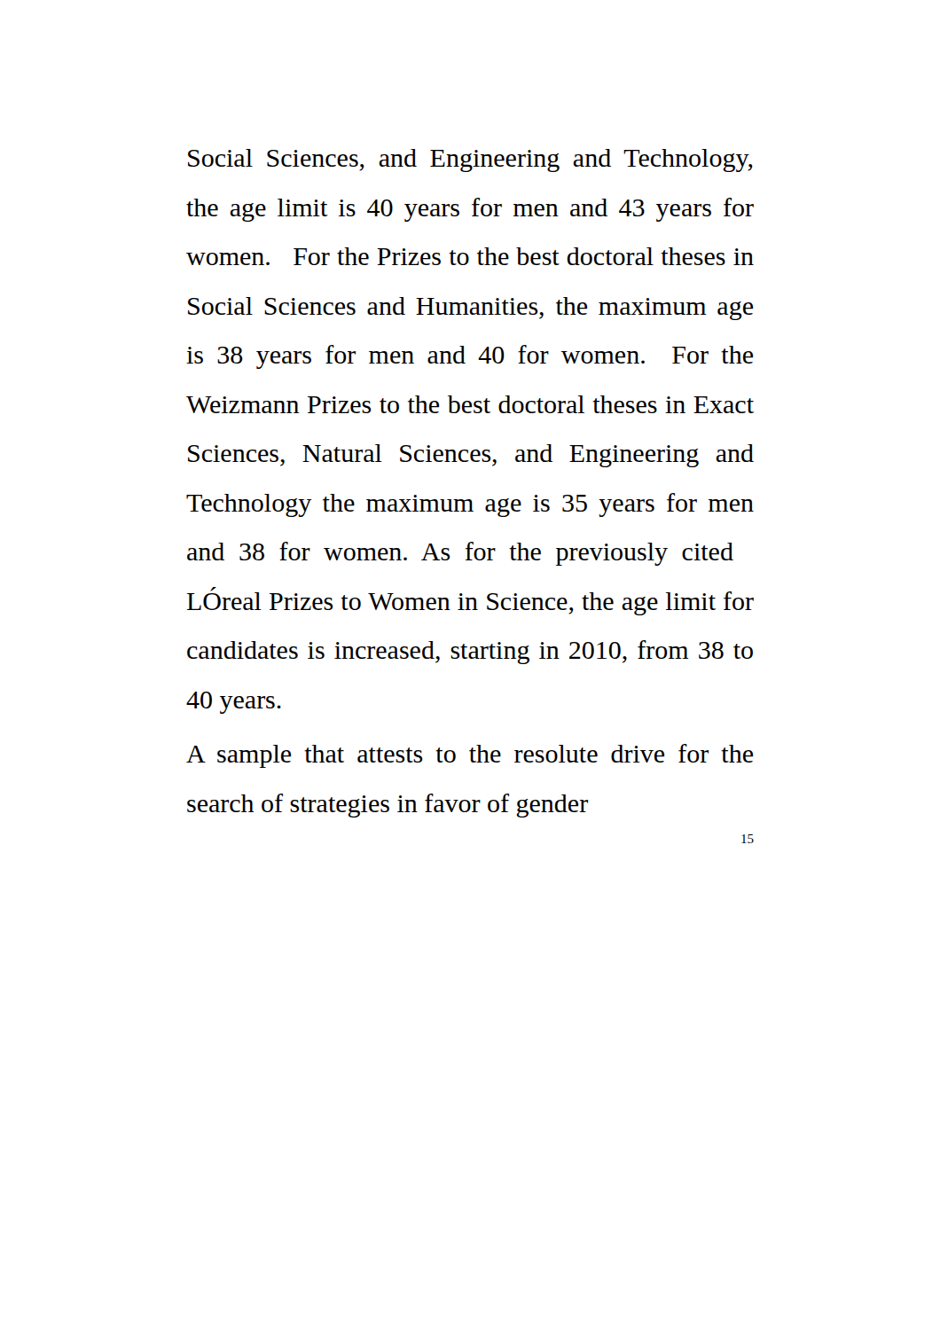Social Sciences, and Engineering and Technology, the age limit is 40 years for men and 43 years for women. For the Prizes to the best doctoral theses in Social Sciences and Humanities, the maximum age is 38 years for men and 40 for women. For the Weizmann Prizes to the best doctoral theses in Exact Sciences, Natural Sciences, and Engineering and Technology the maximum age is 35 years for men and 38 for women. As for the previously cited LÓreal Prizes to Women in Science, the age limit for candidates is increased, starting in 2010, from 38 to 40 years.
A sample that attests to the resolute drive for the search of strategies in favor of gender
15